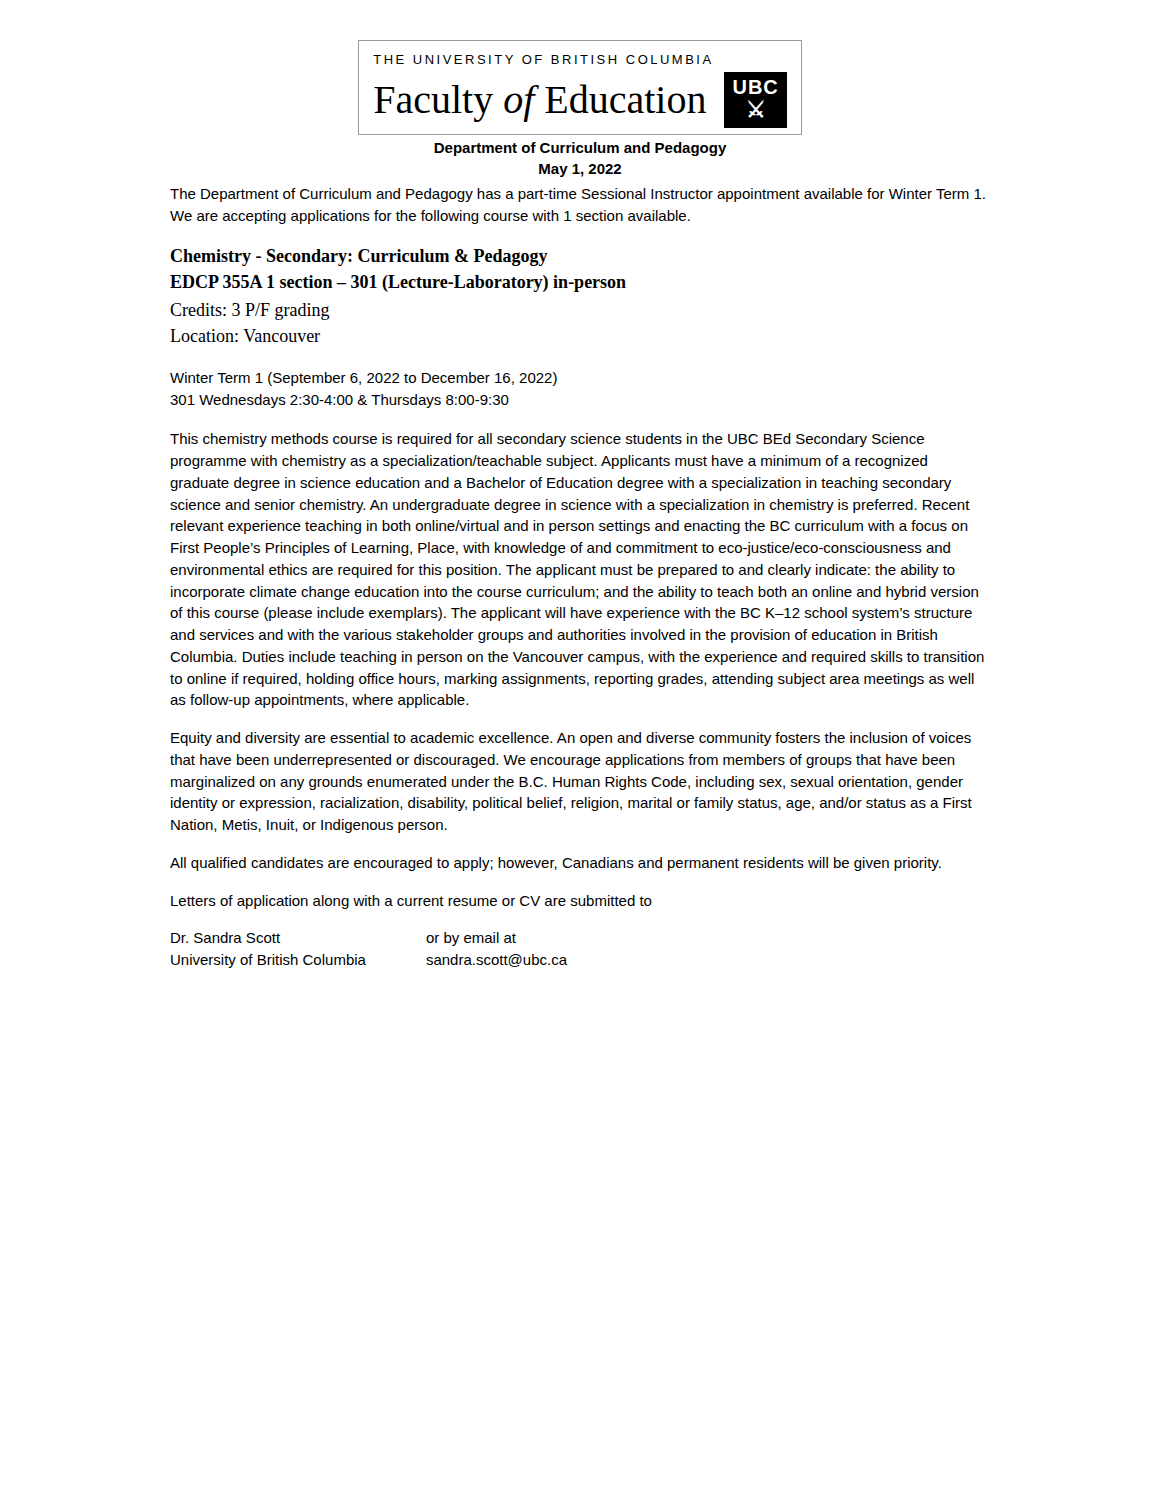The University of British Columbia
Faculty of Education
UBC ⚔
Department of Curriculum and Pedagogy May 1, 2022
The Department of Curriculum and Pedagogy has a part-time Sessional Instructor appointment available for Winter Term 1. We are accepting applications for the following course with 1 section available.
Chemistry - Secondary: Curriculum & Pedagogy
EDCP 355A 1 section – 301 (Lecture-Laboratory) in-person
Credits: 3 P/F grading
Location: Vancouver
Winter Term 1 (September 6, 2022 to December 16, 2022)
301 Wednesdays 2:30-4:00 & Thursdays 8:00-9:30
This chemistry methods course is required for all secondary science students in the UBC BEd Secondary Science programme with chemistry as a specialization/teachable subject. Applicants must have a minimum of a recognized graduate degree in science education and a Bachelor of Education degree with a specialization in teaching secondary science and senior chemistry. An undergraduate degree in science with a specialization in chemistry is preferred. Recent relevant experience teaching in both online/virtual and in person settings and enacting the BC curriculum with a focus on First People’s Principles of Learning, Place, with knowledge of and commitment to eco-justice/eco-consciousness and environmental ethics are required for this position. The applicant must be prepared to and clearly indicate: the ability to incorporate climate change education into the course curriculum; and the ability to teach both an online and hybrid version of this course (please include exemplars). The applicant will have experience with the BC K–12 school system’s structure and services and with the various stakeholder groups and authorities involved in the provision of education in British Columbia. Duties include teaching in person on the Vancouver campus, with the experience and required skills to transition to online if required, holding office hours, marking assignments, reporting grades, attending subject area meetings as well as follow-up appointments, where applicable.
Equity and diversity are essential to academic excellence. An open and diverse community fosters the inclusion of voices that have been underrepresented or discouraged. We encourage applications from members of groups that have been marginalized on any grounds enumerated under the B.C. Human Rights Code, including sex, sexual orientation, gender identity or expression, racialization, disability, political belief, religion, marital or family status, age, and/or status as a First Nation, Metis, Inuit, or Indigenous person.
All qualified candidates are encouraged to apply; however, Canadians and permanent residents will be given priority.
Letters of application along with a current resume or CV are submitted to
Dr. Sandra Scott
University of British Columbia
or by email at
sandra.scott@ubc.ca